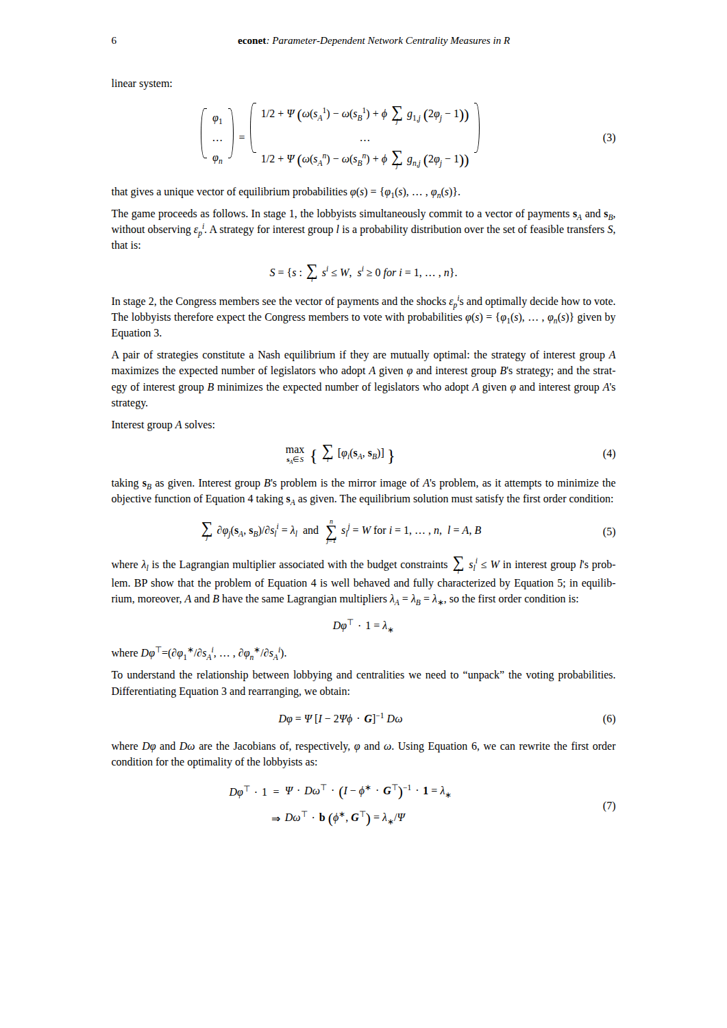6 econet: Parameter-Dependent Network Centrality Measures in R
linear system:
φ1
…
φn
=
1/2 + Ψ (ω(sA1) − ω(sB1) + ϕ ∑j g1,j (2φj − 1))
…
1/2 + Ψ (ω(sAn) − ω(sBn) + ϕ ∑j gn,j (2φj − 1))
(3)
that gives a unique vector of equilibrium probabilities φ(s) = {φ1(s), … , φn(s)}.
The game proceeds as follows. In stage 1, the lobbyists simultaneously commit to a vector of payments sA and sB, without observing εpi. A strategy for interest group l is a probability distribution over the set of feasible transfers S, that is:
S = {s : ∑i si ≤ W, si ≥ 0 for i = 1, … , n}.
In stage 2, the Congress members see the vector of payments and the shocks εpis and optimally decide how to vote. The lobbyists therefore expect the Congress members to vote with probabilities φ(s) = {φ1(s), … , φn(s)} given by Equation 3.
A pair of strategies constitute a Nash equilibrium if they are mutually optimal: the strategy of interest group A maximizes the expected number of legislators who adopt A given φ and interest group B's strategy; and the strategy of interest group B minimizes the expected number of legislators who adopt A given φ and interest group A's strategy.
Interest group A solves:
max sA∈S { ∑i [φi(sA, sB)] }
(4)
taking sB as given. Interest group B's problem is the mirror image of A's problem, as it attempts to minimize the objective function of Equation 4 taking sA as given. The equilibrium solution must satisfy the first order condition:
∑j ∂φj(sA, sB)/∂sli = λl and n∑j=1 slj = W for i = 1, … , n, l = A, B
(5)
where λl is the Lagrangian multiplier associated with the budget constraints ∑i sli ≤ W in interest group l's problem. BP show that the problem of Equation 4 is well behaved and fully characterized by Equation 5; in equilibrium, moreover, A and B have the same Lagrangian multipliers λA = λB = λ∗, so the first order condition is:
Dφ⊤ · 1 = λ∗
where Dφ⊤=(∂φ1∗/∂sAi, … , ∂φn∗/∂sAi).
To understand the relationship between lobbying and centralities we need to “unpack” the voting probabilities. Differentiating Equation 3 and rearranging, we obtain:
Dφ = Ψ [I − 2Ψϕ · G]−1 Dω
(6)
where Dφ and Dω are the Jacobians of, respectively, φ and ω. Using Equation 6, we can rewrite the first order condition for the optimality of the lobbyists as:
Dφ⊤ · 1 = Ψ · Dω⊤ · (I − ϕ∗ · G⊤)−1 · 1 = λ∗ ⇒ Dω⊤ · b (ϕ∗, G⊤) = λ∗/Ψ
(7)